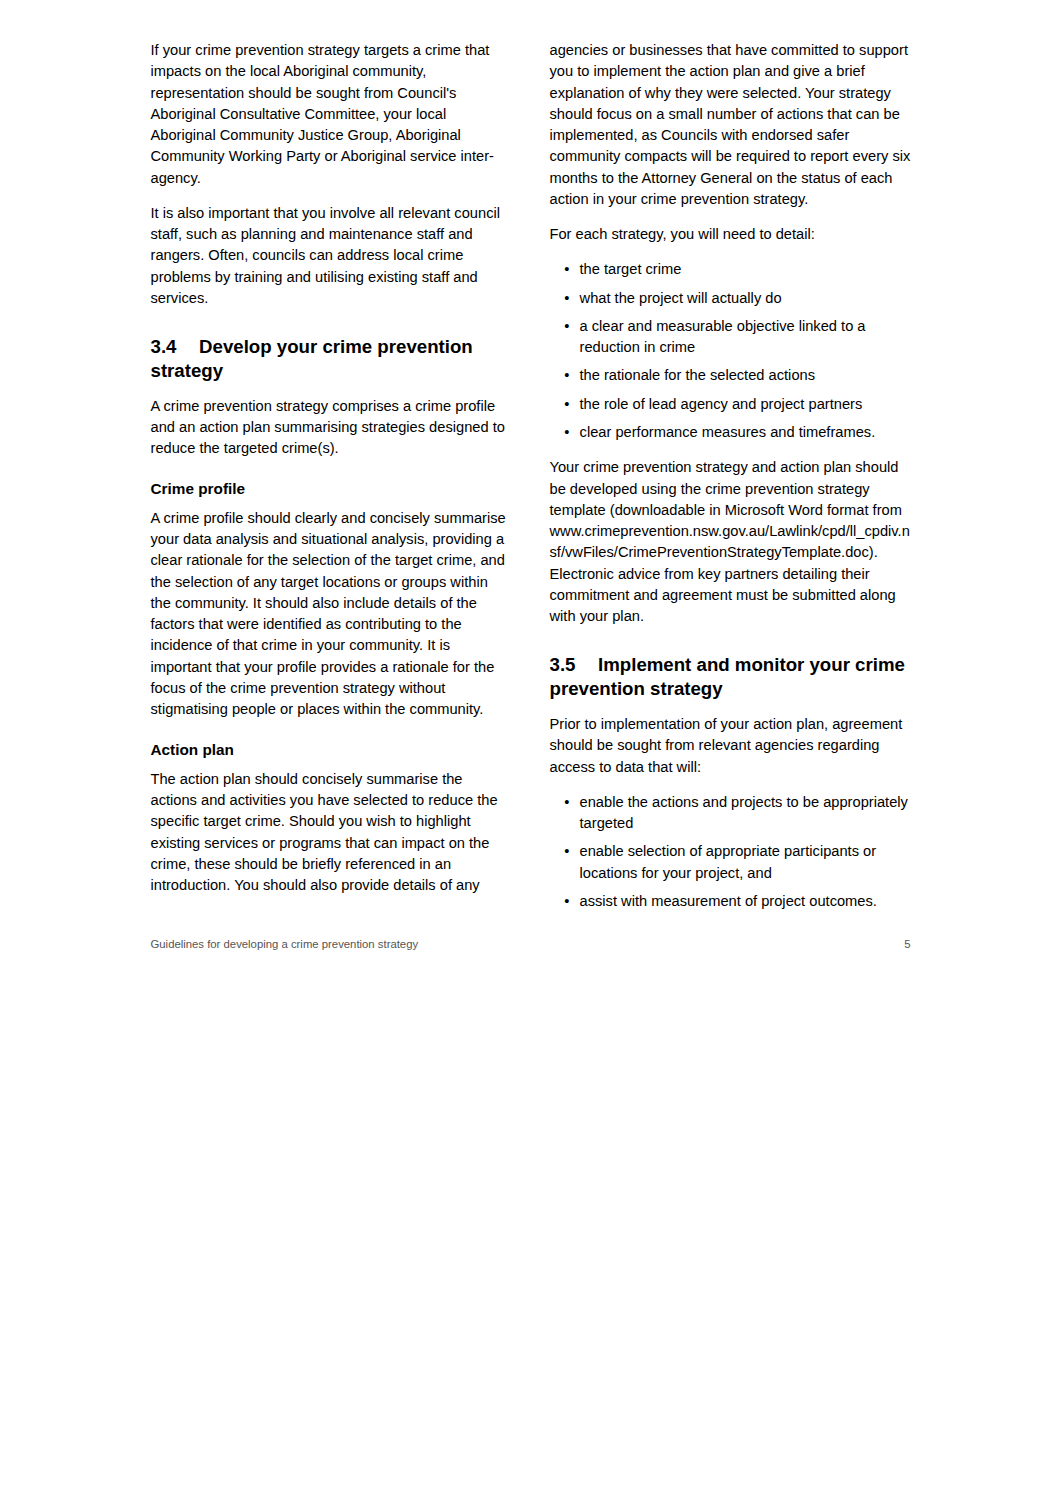If your crime prevention strategy targets a crime that impacts on the local Aboriginal community, representation should be sought from Council's Aboriginal Consultative Committee, your local Aboriginal Community Justice Group, Aboriginal Community Working Party or Aboriginal service inter-agency.
It is also important that you involve all relevant council staff, such as planning and maintenance staff and rangers. Often, councils can address local crime problems by training and utilising existing staff and services.
3.4 Develop your crime prevention strategy
A crime prevention strategy comprises a crime profile and an action plan summarising strategies designed to reduce the targeted crime(s).
Crime profile
A crime profile should clearly and concisely summarise your data analysis and situational analysis, providing a clear rationale for the selection of the target crime, and the selection of any target locations or groups within the community. It should also include details of the factors that were identified as contributing to the incidence of that crime in your community. It is important that your profile provides a rationale for the focus of the crime prevention strategy without stigmatising people or places within the community.
Action plan
The action plan should concisely summarise the actions and activities you have selected to reduce the specific target crime. Should you wish to highlight existing services or programs that can impact on the crime, these should be briefly referenced in an introduction. You should also provide details of any agencies or businesses that have committed to support you to implement the action plan and give a brief explanation of why they were selected. Your strategy should focus on a small number of actions that can be implemented, as Councils with endorsed safer community compacts will be required to report every six months to the Attorney General on the status of each action in your crime prevention strategy.
For each strategy, you will need to detail:
the target crime
what the project will actually do
a clear and measurable objective linked to a reduction in crime
the rationale for the selected actions
the role of lead agency and project partners
clear performance measures and timeframes.
Your crime prevention strategy and action plan should be developed using the crime prevention strategy template (downloadable in Microsoft Word format from www.crimeprevention.nsw.gov.au/Lawlink/cpd/ll_cpdiv.nsf/vwFiles/CrimePreventionStrategyTemplate.doc). Electronic advice from key partners detailing their commitment and agreement must be submitted along with your plan.
3.5 Implement and monitor your crime prevention strategy
Prior to implementation of your action plan, agreement should be sought from relevant agencies regarding access to data that will:
enable the actions and projects to be appropriately targeted
enable selection of appropriate participants or locations for your project, and
assist with measurement of project outcomes.
Guidelines for developing a crime prevention strategy 5